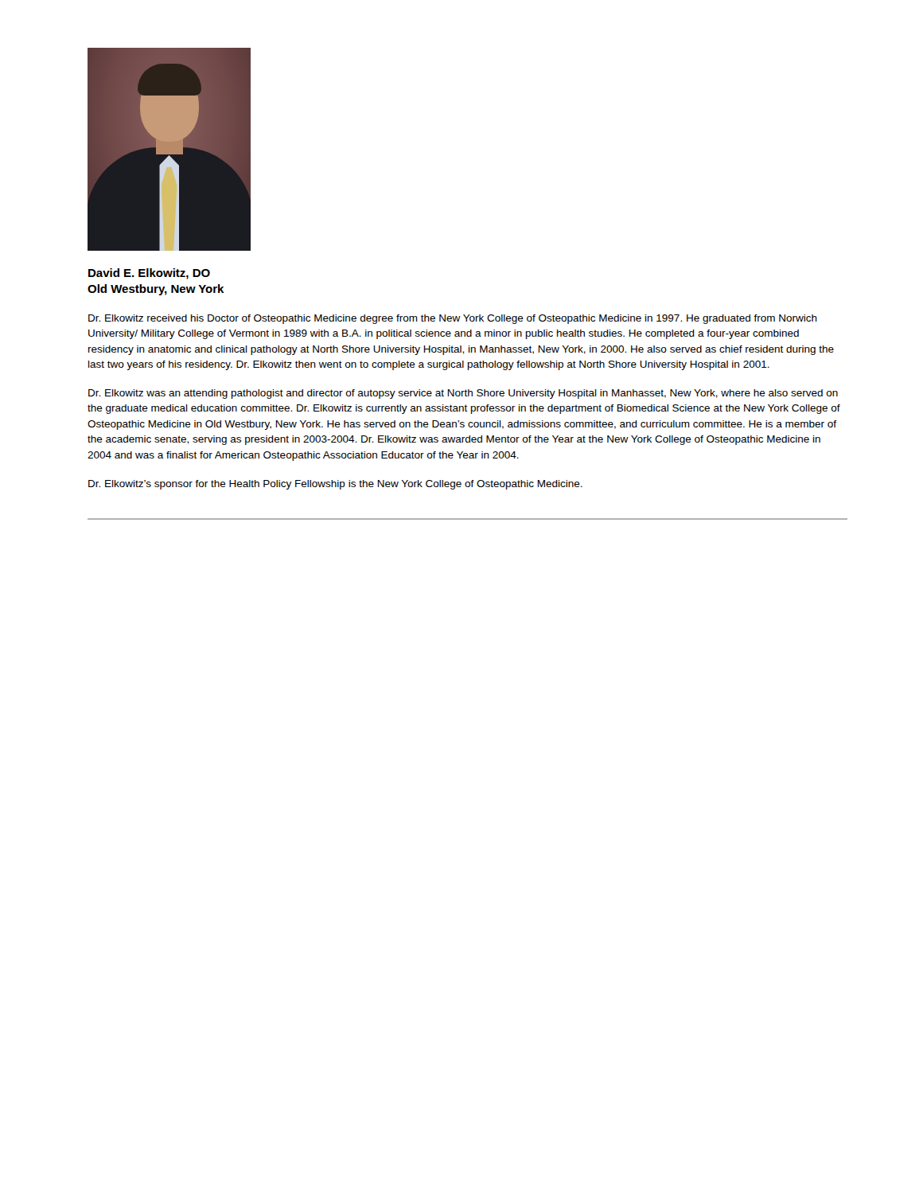David E. Elkowitz, DO Old Westbury, New York
Dr. Elkowitz received his Doctor of Osteopathic Medicine degree from the New York College of Osteopathic Medicine in 1997. He graduated from Norwich University/ Military College of Vermont in 1989 with a B.A. in political science and a minor in public health studies. He completed a four-year combined residency in anatomic and clinical pathology at North Shore University Hospital, in Manhasset, New York, in 2000. He also served as chief resident during the last two years of his residency. Dr. Elkowitz then went on to complete a surgical pathology fellowship at North Shore University Hospital in 2001.
Dr. Elkowitz was an attending pathologist and director of autopsy service at North Shore University Hospital in Manhasset, New York, where he also served on the graduate medical education committee. Dr. Elkowitz is currently an assistant professor in the department of Biomedical Science at the New York College of Osteopathic Medicine in Old Westbury, New York. He has served on the Dean’s council, admissions committee, and curriculum committee. He is a member of the academic senate, serving as president in 2003-2004. Dr. Elkowitz was awarded Mentor of the Year at the New York College of Osteopathic Medicine in 2004 and was a finalist for American Osteopathic Association Educator of the Year in 2004.
Dr. Elkowitz’s sponsor for the Health Policy Fellowship is the New York College of Osteopathic Medicine.